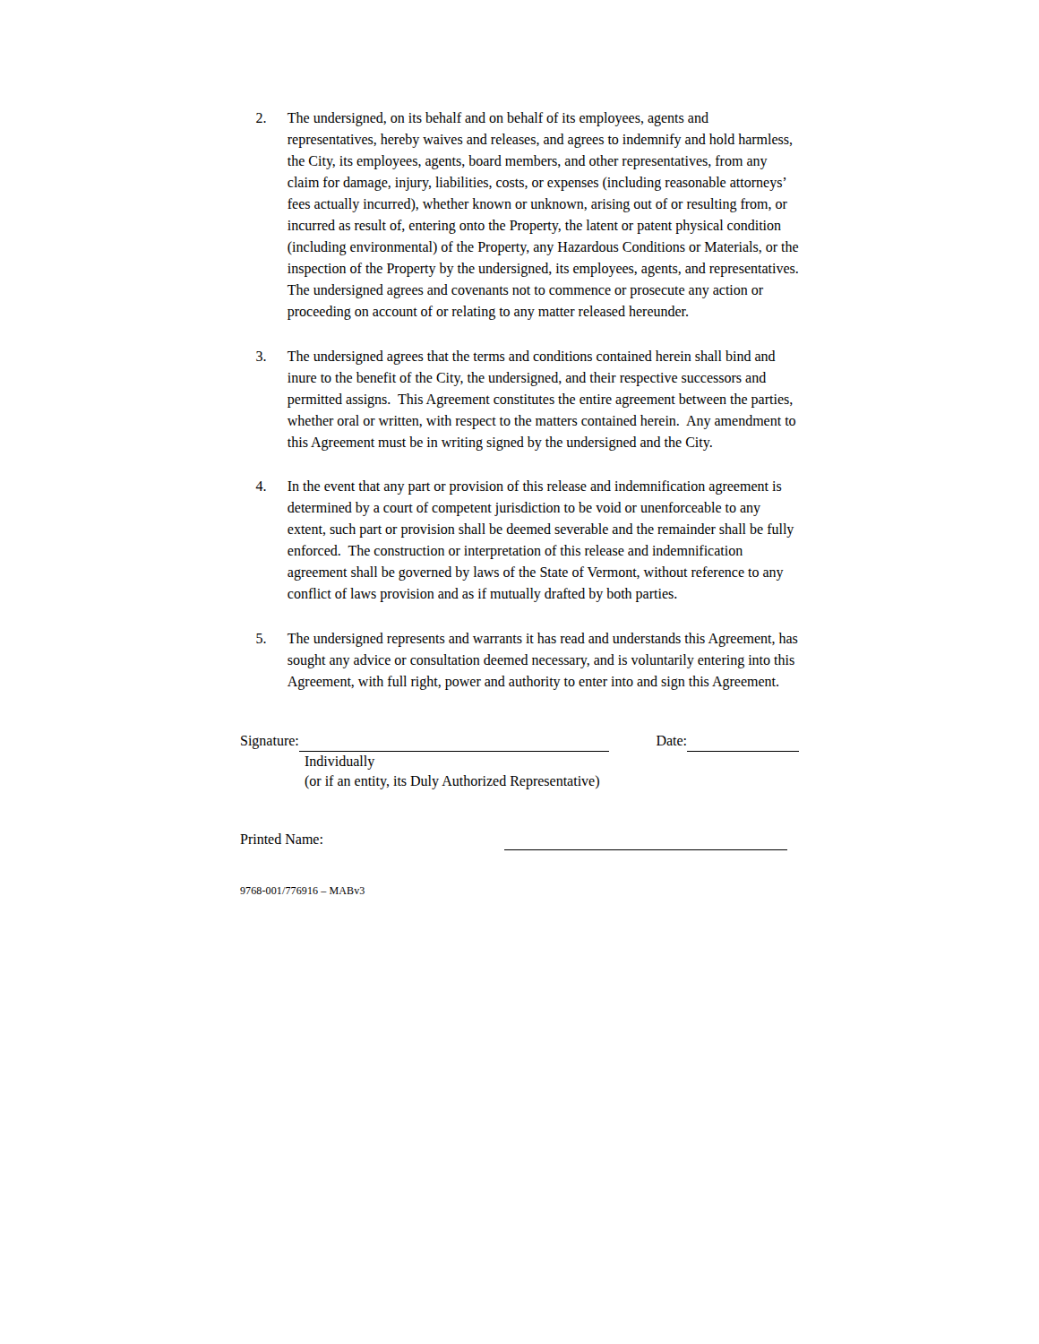The undersigned, on its behalf and on behalf of its employees, agents and representatives, hereby waives and releases, and agrees to indemnify and hold harmless, the City, its employees, agents, board members, and other representatives, from any claim for damage, injury, liabilities, costs, or expenses (including reasonable attorneys’ fees actually incurred), whether known or unknown, arising out of or resulting from, or incurred as result of, entering onto the Property, the latent or patent physical condition (including environmental) of the Property, any Hazardous Conditions or Materials, or the inspection of the Property by the undersigned, its employees, agents, and representatives. The undersigned agrees and covenants not to commence or prosecute any action or proceeding on account of or relating to any matter released hereunder.
The undersigned agrees that the terms and conditions contained herein shall bind and inure to the benefit of the City, the undersigned, and their respective successors and permitted assigns. This Agreement constitutes the entire agreement between the parties, whether oral or written, with respect to the matters contained herein. Any amendment to this Agreement must be in writing signed by the undersigned and the City.
In the event that any part or provision of this release and indemnification agreement is determined by a court of competent jurisdiction to be void or unenforceable to any extent, such part or provision shall be deemed severable and the remainder shall be fully enforced. The construction or interpretation of this release and indemnification agreement shall be governed by laws of the State of Vermont, without reference to any conflict of laws provision and as if mutually drafted by both parties.
The undersigned represents and warrants it has read and understands this Agreement, has sought any advice or consultation deemed necessary, and is voluntarily entering into this Agreement, with full right, power and authority to enter into and sign this Agreement.
| Signature: | | | Date: | |
Individually
(or if an entity, its Duly Authorized Representative)
| Printed Name: | | |
9768-001/776916 – MABv3